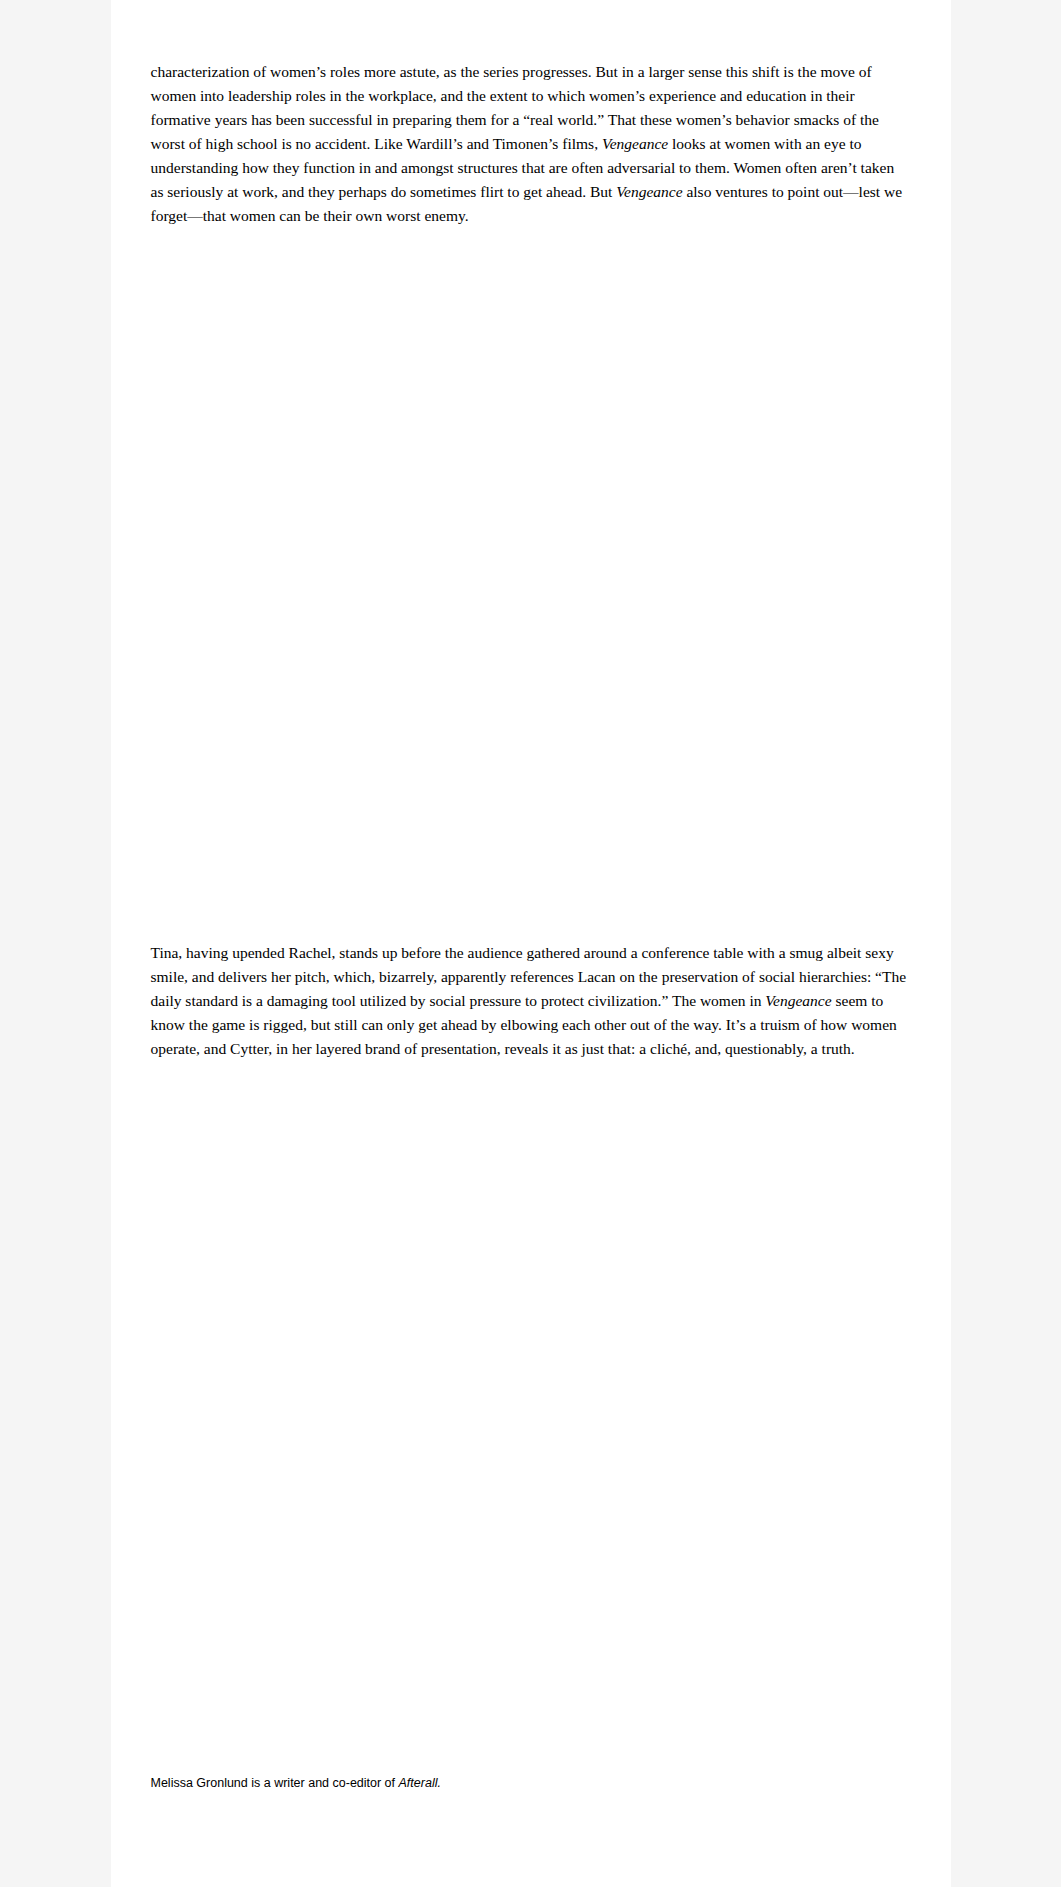characterization of women’s roles more astute, as the series progresses. But in a larger sense this shift is the move of women into leadership roles in the workplace, and the extent to which women’s experience and education in their formative years has been successful in preparing them for a “real world.” That these women’s behavior smacks of the worst of high school is no accident. Like Wardill’s and Timonen’s films, Vengeance looks at women with an eye to understanding how they function in and amongst structures that are often adversarial to them. Women often aren’t taken as seriously at work, and they perhaps do sometimes flirt to get ahead. But Vengeance also ventures to point out—lest we forget—that women can be their own worst enemy.
Tina, having upended Rachel, stands up before the audience gathered around a conference table with a smug albeit sexy smile, and delivers her pitch, which, bizarrely, apparently references Lacan on the preservation of social hierarchies: “The daily standard is a damaging tool utilized by social pressure to protect civilization.” The women in Vengeance seem to know the game is rigged, but still can only get ahead by elbowing each other out of the way. It’s a truism of how women operate, and Cytter, in her layered brand of presentation, reveals it as just that: a cliché, and, questionably, a truth.
Melissa Gronlund is a writer and co-editor of Afterall.